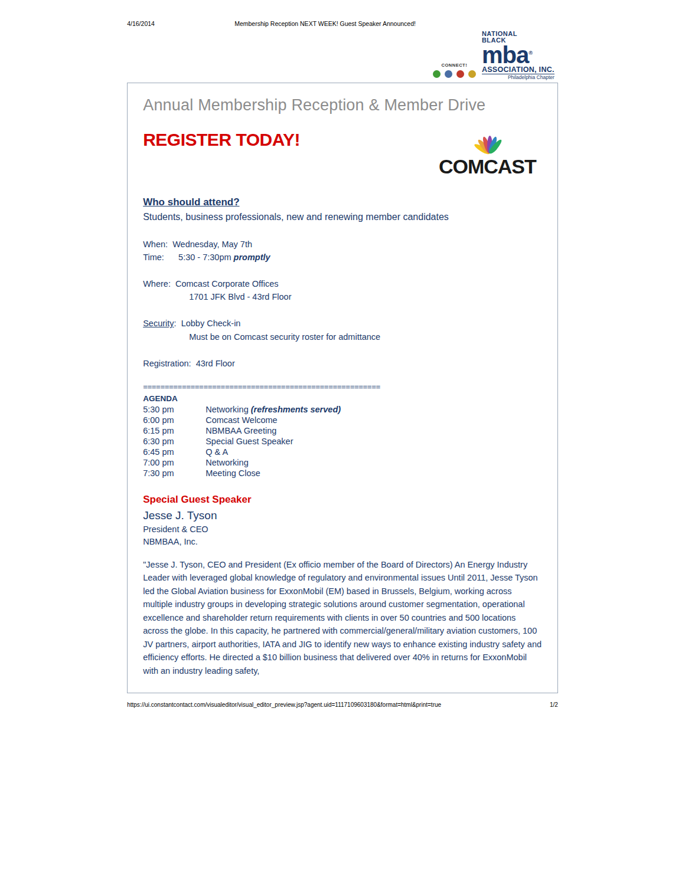4/16/2014
Membership Reception NEXT WEEK! Guest Speaker Announced!
CONNECT!
NATIONAL
BLACK
mba®
ASSOCIATION, INC.
Philadelphia Chapter
Annual Membership Reception & Member Drive
REGISTER TODAY!
COMCAST
Who should attend?
Students, business professionals, new and renewing member candidates
When: Wednesday, May 7th
Time: 5:30 - 7:30pm promptly
Where: Comcast Corporate Offices
1701 JFK Blvd - 43rd Floor
Security: Lobby Check-in
Must be on Comcast security roster for admittance
Registration: 43rd Floor
=======================================================
AGENDA
| 5:30 pm | Networking (refreshments served) |
| 6:00 pm | Comcast Welcome |
| 6:15 pm | NBMBAA Greeting |
| 6:30 pm | Special Guest Speaker |
| 6:45 pm | Q & A |
| 7:00 pm | Networking |
| 7:30 pm | Meeting Close |
Special Guest Speaker
Jesse J. Tyson
President & CEO
NBMBAA, Inc.
"Jesse J. Tyson, CEO and President (Ex officio member of the Board of Directors) An Energy Industry Leader with leveraged global knowledge of regulatory and environmental issues Until 2011, Jesse Tyson led the Global Aviation business for ExxonMobil (EM) based in Brussels, Belgium, working across multiple industry groups in developing strategic solutions around customer segmentation, operational excellence and shareholder return requirements with clients in over 50 countries and 500 locations across the globe. In this capacity, he partnered with commercial/general/military aviation customers, 100 JV partners, airport authorities, IATA and JIG to identify new ways to enhance existing industry safety and efficiency efforts. He directed a $10 billion business that delivered over 40% in returns for ExxonMobil with an industry leading safety,
https://ui.constantcontact.com/visualeditor/visual_editor_preview.jsp?agent.uid=1117109603180&format=html&print=true
1/2